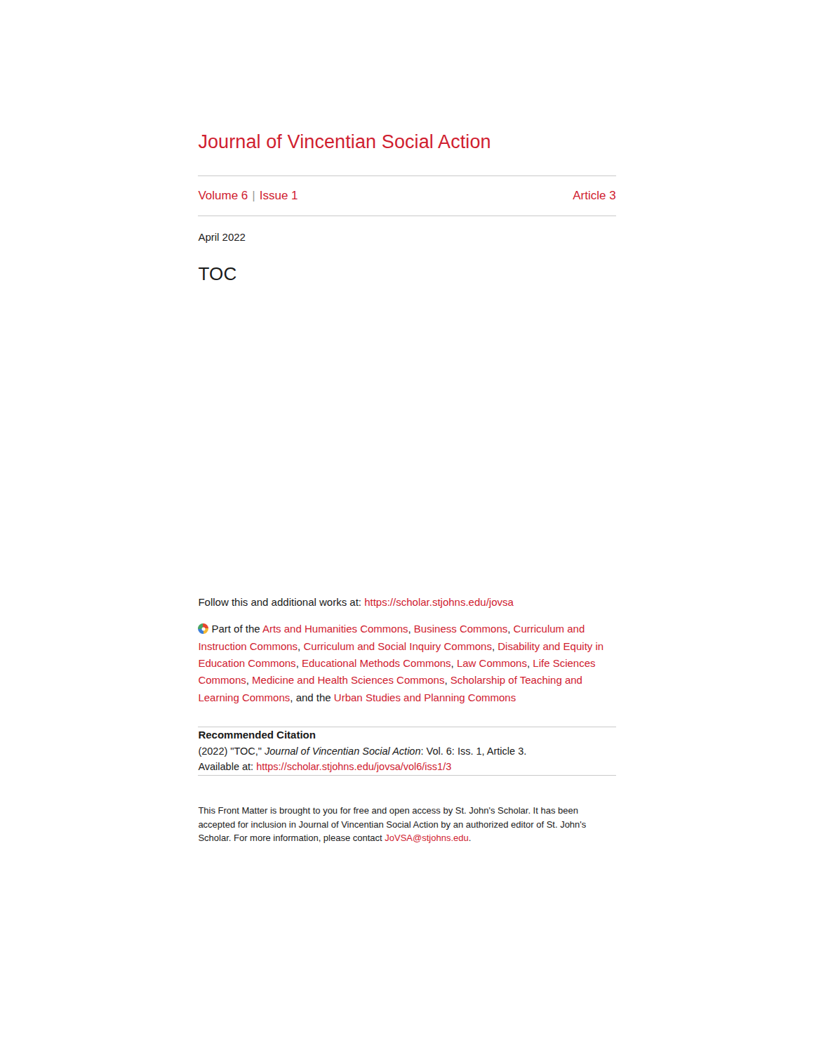Journal of Vincentian Social Action
Volume 6|Issue 1
Article 3
April 2022
TOC
Follow this and additional works at: https://scholar.stjohns.edu/jovsa
Part of the Arts and Humanities Commons, Business Commons, Curriculum and Instruction Commons, Curriculum and Social Inquiry Commons, Disability and Equity in Education Commons, Educational Methods Commons, Law Commons, Life Sciences Commons, Medicine and Health Sciences Commons, Scholarship of Teaching and Learning Commons, and the Urban Studies and Planning Commons
Recommended Citation
(2022) "TOC," Journal of Vincentian Social Action: Vol. 6: Iss. 1, Article 3.
Available at: https://scholar.stjohns.edu/jovsa/vol6/iss1/3
This Front Matter is brought to you for free and open access by St. John's Scholar. It has been accepted for inclusion in Journal of Vincentian Social Action by an authorized editor of St. John's Scholar. For more information, please contact JoVSA@stjohns.edu.